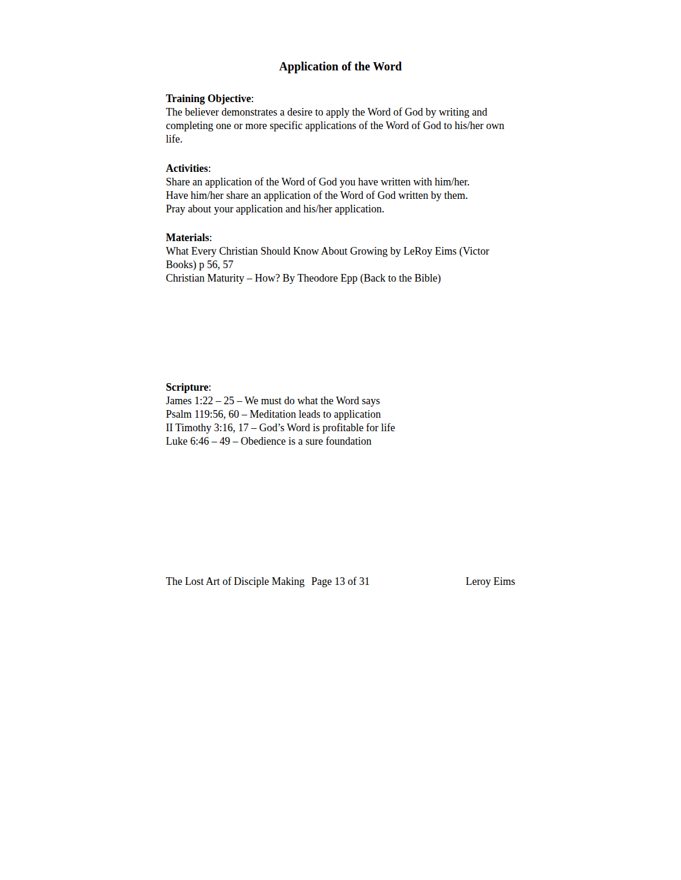Application of the Word
Training Objective:
The believer demonstrates a desire to apply the Word of God by writing and completing one or more specific applications of the Word of God to his/her own life.
Activities:
Share an application of the Word of God you have written with him/her.
Have him/her share an application of the Word of God written by them.
Pray about your application and his/her application.
Materials:
What Every Christian Should Know About Growing by LeRoy Eims (Victor Books) p 56, 57
Christian Maturity – How? By Theodore Epp (Back to the Bible)
Scripture:
James 1:22 – 25 – We must do what the Word says
Psalm 119:56, 60 – Meditation leads to application
II Timothy 3:16, 17 – God’s Word is profitable for life
Luke 6:46 – 49 – Obedience is a sure foundation
The Lost Art of Disciple Making
Page 13 of 31
Leroy Eims